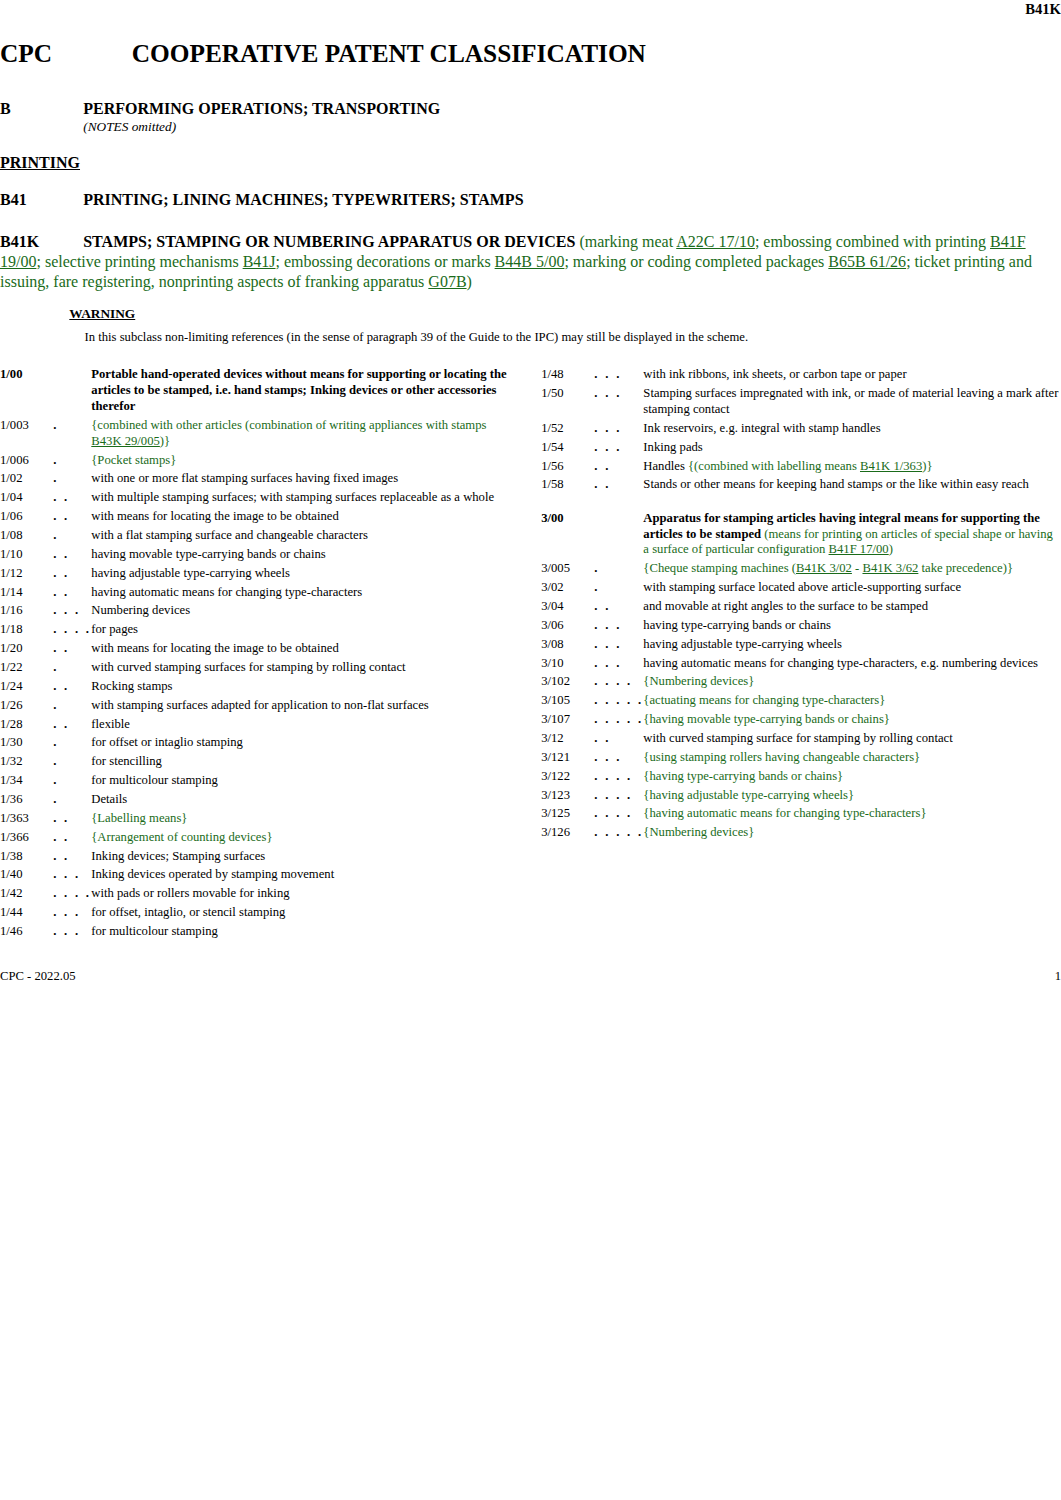B41K
CPCCOOPERATIVE PATENT CLASSIFICATION
BPERFORMING OPERATIONS; TRANSPORTING(NOTES omitted)
PRINTING
B41 PRINTING; LINING MACHINES; TYPEWRITERS; STAMPS
B41K STAMPS; STAMPING OR NUMBERING APPARATUS OR DEVICES (marking meat A22C 17/10; embossing combined with printing B41F 19/00; selective printing mechanisms B41J; embossing decorations or marks B44B 5/00; marking or coding completed packages B65B 61/26; ticket printing and issuing, fare registering, nonprinting aspects of franking apparatus G07B)
WARNING
In this subclass non-limiting references (in the sense of paragraph 39 of the Guide to the IPC) may still be displayed in the scheme.
| 1/00 | | Portable hand-operated devices without means for supporting or locating the articles to be stamped, i.e. hand stamps; Inking devices or other accessories therefor |
| 1/003 | . | {combined with other articles (combination of writing appliances with stamps B43K 29/005 ) } |
| 1/006 | . | {Pocket stamps} |
| 1/02 | . | with one or more flat stamping surfaces having fixed images |
| 1/04 | . . | with multiple stamping surfaces; with stamping surfaces replaceable as a whole |
| 1/06 | . . | with means for locating the image to be obtained |
| 1/08 | . | with a flat stamping surface and changeable characters |
| 1/10 | . . | having movable type-carrying bands or chains |
| 1/12 | . . | having adjustable type-carrying wheels |
| 1/14 | . . | having automatic means for changing type-characters |
| 1/16 | . . . | Numbering devices |
| 1/18 | . . . . | for pages |
| 1/20 | . . | with means for locating the image to be obtained |
| 1/22 | . | with curved stamping surfaces for stamping by rolling contact |
| 1/24 | . . | Rocking stamps |
| 1/26 | . | with stamping surfaces adapted for application to non-flat surfaces |
| 1/28 | . . | flexible |
| 1/30 | . | for offset or intaglio stamping |
| 1/32 | . | for stencilling |
| 1/34 | . | for multicolour stamping |
| 1/36 | . | Details |
| 1/363 | . . | {Labelling means} |
| 1/366 | . . | {Arrangement of counting devices} |
| 1/38 | . . | Inking devices; Stamping surfaces |
| 1/40 | . . . | Inking devices operated by stamping movement |
| 1/42 | . . . . | with pads or rollers movable for inking |
| 1/44 | . . . | for offset, intaglio, or stencil stamping |
| 1/46 | . . . | for multicolour stamping |
| 1/48 | . . . | with ink ribbons, ink sheets, or carbon tape or paper |
| 1/50 | . . . | Stamping surfaces impregnated with ink, or made of material leaving a mark after stamping contact |
| 1/52 | . . . | Ink reservoirs, e.g. integral with stamp handles |
| 1/54 | . . . | Inking pads |
| 1/56 | . . | Handles { (combined with labelling means B41K 1/363 ) } |
| 1/58 | . . | Stands or other means for keeping hand stamps or the like within easy reach |
| 3/00 | | Apparatus for stamping articles having integral means for supporting the articles to be stamped (means for printing on articles of special shape or having a surface of particular configuration B41F 17/00 ) |
| 3/005 | . | {Cheque stamping machines ( B41K 3/02 - B41K 3/62 take precedence) } |
| 3/02 | . | with stamping surface located above article-supporting surface |
| 3/04 | . . | and movable at right angles to the surface to be stamped |
| 3/06 | . . . | having type-carrying bands or chains |
| 3/08 | . . . | having adjustable type-carrying wheels |
| 3/10 | . . . | having automatic means for changing type-characters, e.g. numbering devices |
| 3/102 | . . . . | {Numbering devices} |
| 3/105 | . . . . . | {actuating means for changing type-characters} |
| 3/107 | . . . . . | {having movable type-carrying bands or chains} |
| 3/12 | . . | with curved stamping surface for stamping by rolling contact |
| 3/121 | . . . | {using stamping rollers having changeable characters} |
| 3/122 | . . . . | {having type-carrying bands or chains} |
| 3/123 | . . . . | {having adjustable type-carrying wheels} |
| 3/125 | . . . . | {having automatic means for changing type-characters} |
| 3/126 | . . . . . | {Numbering devices} |
CPC - 2022.05
1